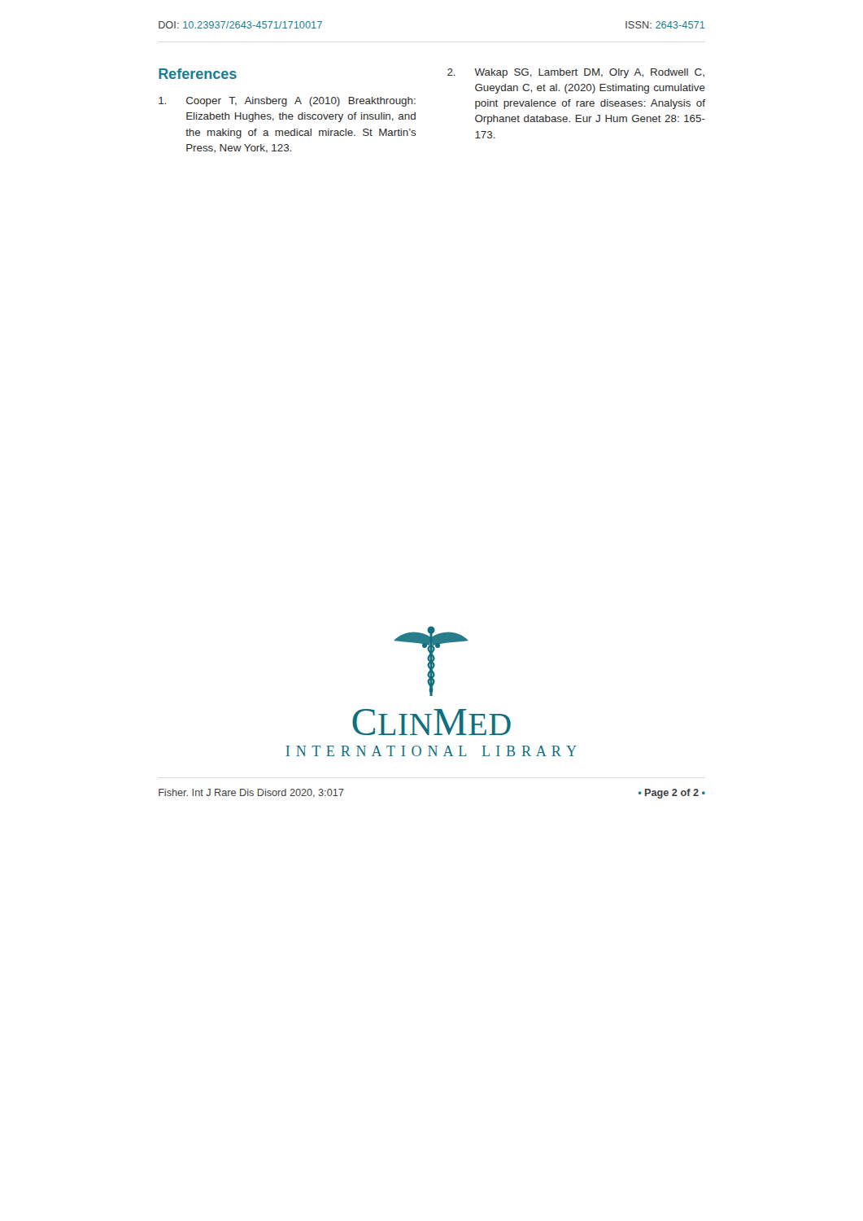DOI: 10.23937/2643-4571/1710017
ISSN: 2643-4571
References
Cooper T, Ainsberg A (2010) Breakthrough: Elizabeth Hughes, the discovery of insulin, and the making of a medical miracle. St Martin’s Press, New York, 123.
Wakap SG, Lambert DM, Olry A, Rodwell C, Gueydan C, et al. (2020) Estimating cumulative point prevalence of rare diseases: Analysis of Orphanet database. Eur J Hum Genet 28: 165-173.
CLINMED
I N T E R N A T I O N A L L I B R A R Y
Fisher. Int J Rare Dis Disord 2020, 3:017
• Page 2 of 2 •